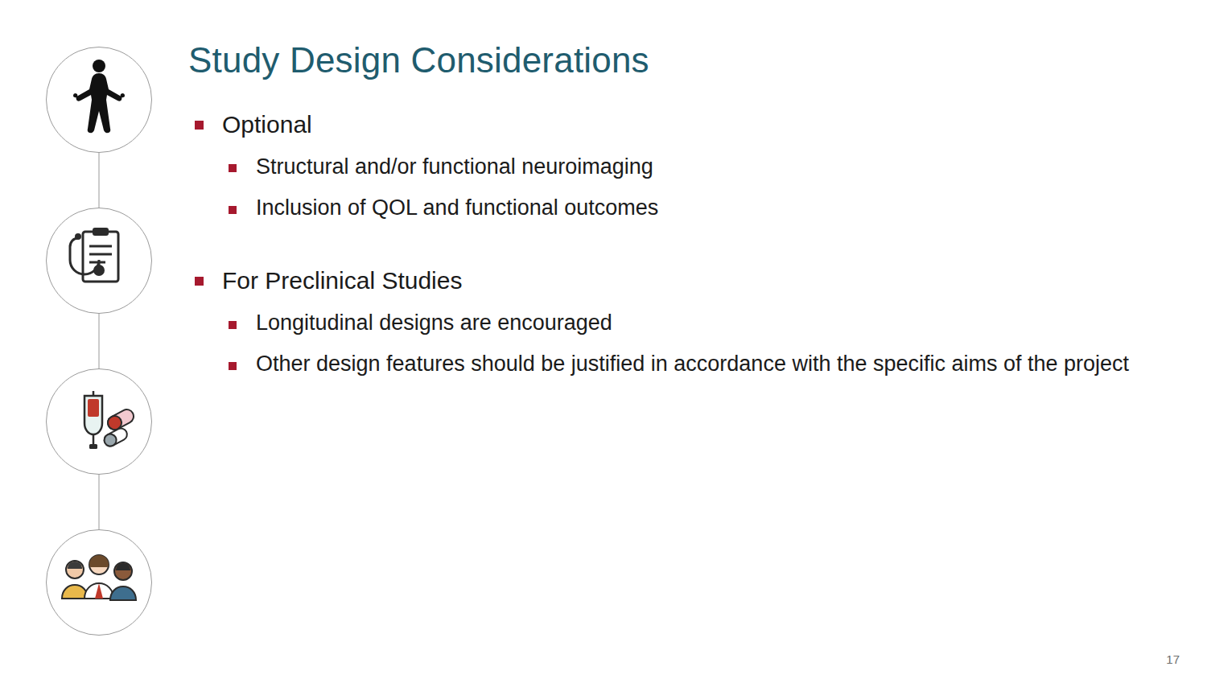Study Design Considerations
Optional
Structural and/or functional neuroimaging
Inclusion of QOL and functional outcomes
For Preclinical Studies
Longitudinal designs are encouraged
Other design features should be justified in accordance with the specific aims of the project
17